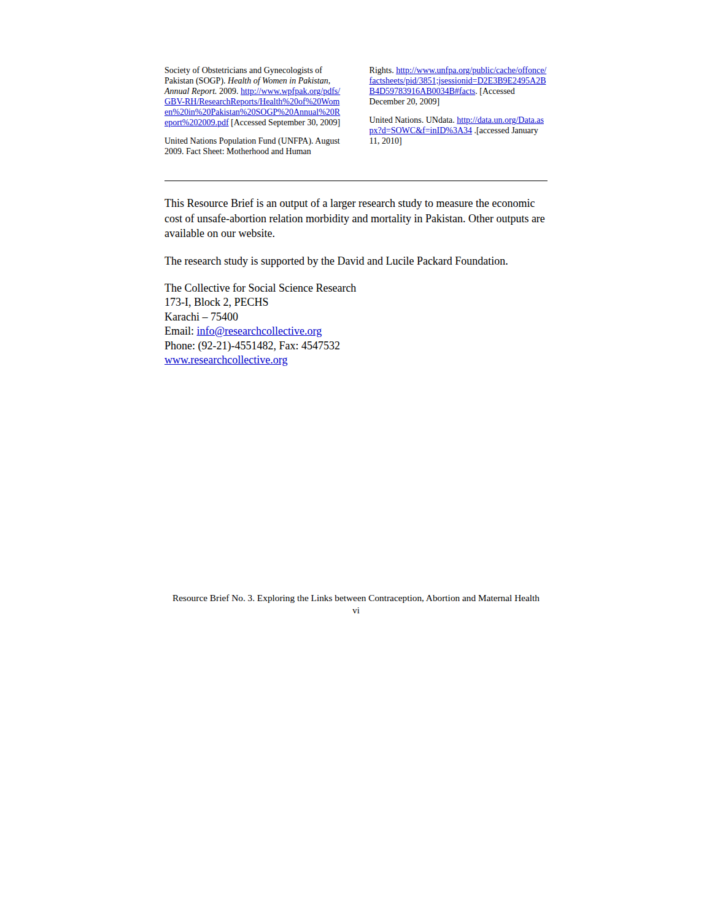Society of Obstetricians and Gynecologists of Pakistan (SOGP). Health of Women in Pakistan, Annual Report. 2009. http://www.wpfpak.org/pdfs/GBV-RH/ResearchReports/Health%20of%20Women%20in%20Pakistan%20SOGP%20Annual%20Report%202009.pdf [Accessed September 30, 2009]
United Nations Population Fund (UNFPA). August 2009. Fact Sheet: Motherhood and Human
Rights. http://www.unfpa.org/public/cache/offonce/factsheets/pid/3851;jsessionid=D2E3B9E2495A2BB4D59783916AB0034B#facts. [Accessed December 20, 2009]
United Nations. UNdata. http://data.un.org/Data.aspx?d=SOWC&f=inID%3A34 .[accessed January 11, 2010]
This Resource Brief is an output of a larger research study to measure the economic cost of unsafe-abortion relation morbidity and mortality in Pakistan. Other outputs are available on our website.
The research study is supported by the David and Lucile Packard Foundation.
The Collective for Social Science Research
173-I, Block 2, PECHS
Karachi – 75400
Email: info@researchcollective.org
Phone: (92-21)-4551482, Fax: 4547532
www.researchcollective.org
Resource Brief No. 3. Exploring the Links between Contraception, Abortion and Maternal Health
vi